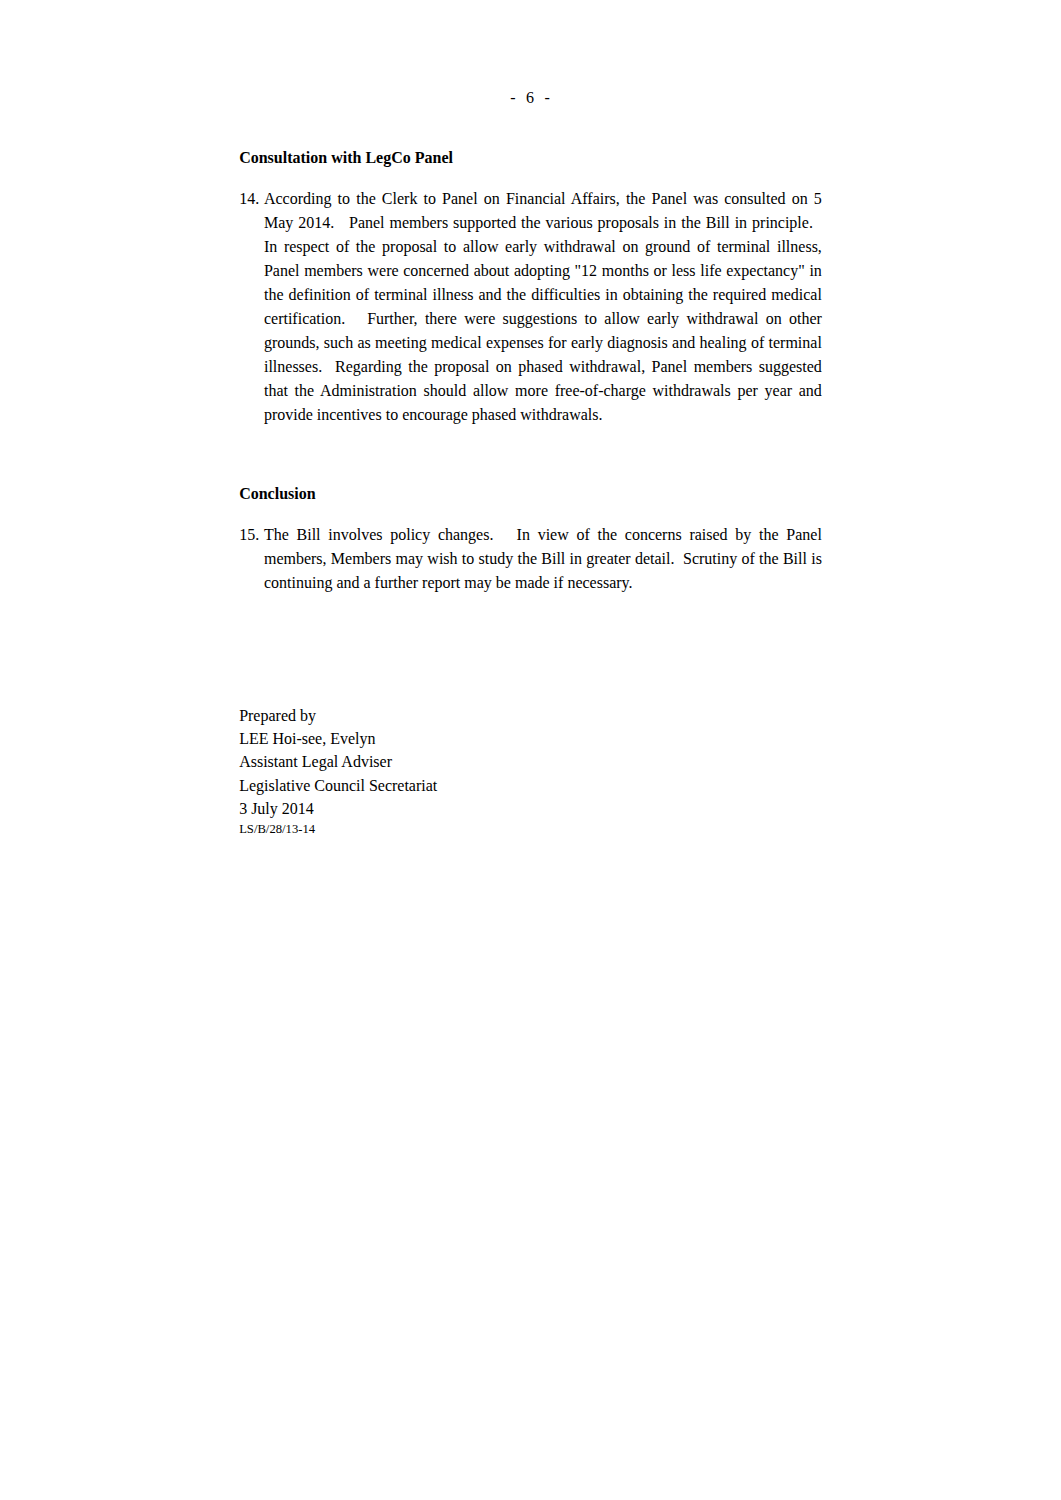- 6 -
Consultation with LegCo Panel
14.
According to the Clerk to Panel on Financial Affairs, the Panel was consulted on 5 May 2014. Panel members supported the various proposals in the Bill in principle. In respect of the proposal to allow early withdrawal on ground of terminal illness, Panel members were concerned about adopting "12 months or less life expectancy" in the definition of terminal illness and the difficulties in obtaining the required medical certification. Further, there were suggestions to allow early withdrawal on other grounds, such as meeting medical expenses for early diagnosis and healing of terminal illnesses. Regarding the proposal on phased withdrawal, Panel members suggested that the Administration should allow more free-of-charge withdrawals per year and provide incentives to encourage phased withdrawals.
Conclusion
15.
The Bill involves policy changes. In view of the concerns raised by the Panel members, Members may wish to study the Bill in greater detail. Scrutiny of the Bill is continuing and a further report may be made if necessary.
Prepared by
LEE Hoi-see, Evelyn
Assistant Legal Adviser
Legislative Council Secretariat
3 July 2014
LS/B/28/13-14